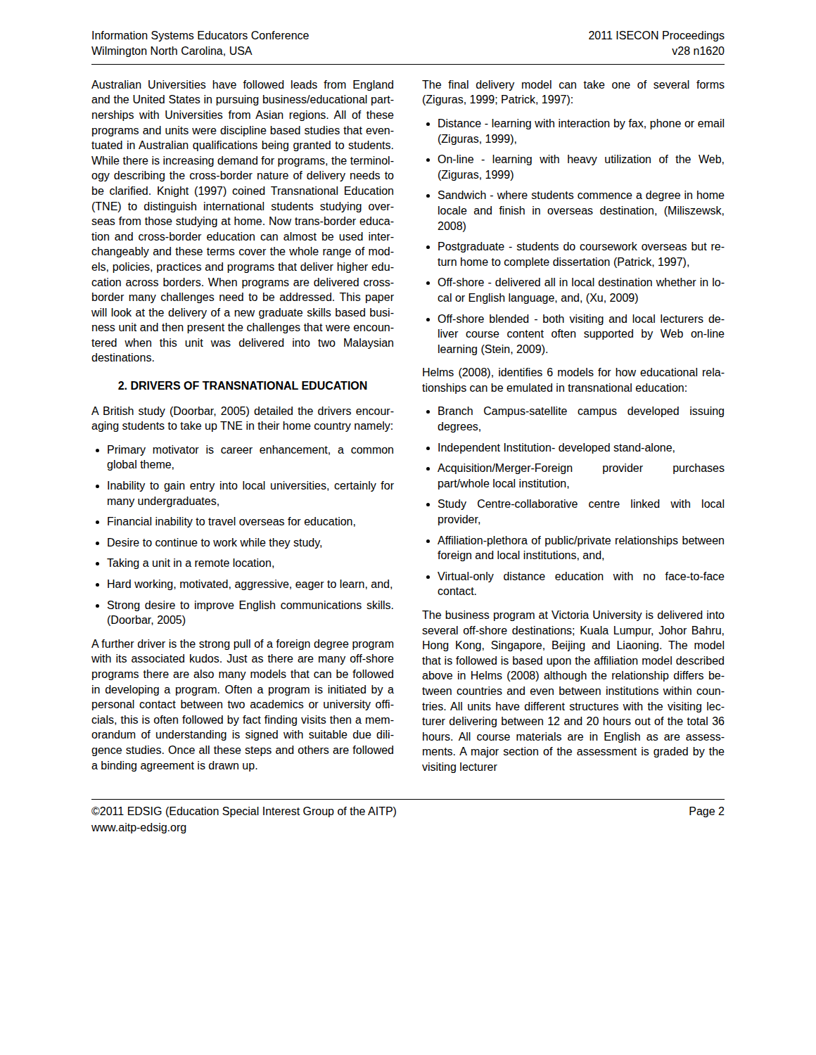Information Systems Educators Conference
Wilmington North Carolina, USA
2011 ISECON Proceedings
v28 n1620
Australian Universities have followed leads from England and the United States in pursuing business/educational partnerships with Universities from Asian regions. All of these programs and units were discipline based studies that eventuated in Australian qualifications being granted to students. While there is increasing demand for programs, the terminology describing the cross-border nature of delivery needs to be clarified. Knight (1997) coined Transnational Education (TNE) to distinguish international students studying overseas from those studying at home. Now trans-border education and cross-border education can almost be used interchangeably and these terms cover the whole range of models, policies, practices and programs that deliver higher education across borders. When programs are delivered cross-border many challenges need to be addressed. This paper will look at the delivery of a new graduate skills based business unit and then present the challenges that were encountered when this unit was delivered into two Malaysian destinations.
2. DRIVERS OF TRANSNATIONAL EDUCATION
A British study (Doorbar, 2005) detailed the drivers encouraging students to take up TNE in their home country namely:
Primary motivator is career enhancement, a common global theme,
Inability to gain entry into local universities, certainly for many undergraduates,
Financial inability to travel overseas for education,
Desire to continue to work while they study,
Taking a unit in a remote location,
Hard working, motivated, aggressive, eager to learn, and,
Strong desire to improve English communications skills. (Doorbar, 2005)
A further driver is the strong pull of a foreign degree program with its associated kudos. Just as there are many off-shore programs there are also many models that can be followed in developing a program. Often a program is initiated by a personal contact between two academics or university officials, this is often followed by fact finding visits then a memorandum of understanding is signed with suitable due diligence studies. Once all these steps and others are followed a binding agreement is drawn up.
The final delivery model can take one of several forms (Ziguras, 1999; Patrick, 1997):
Distance - learning with interaction by fax, phone or email (Ziguras, 1999),
On-line - learning with heavy utilization of the Web, (Ziguras, 1999)
Sandwich - where students commence a degree in home locale and finish in overseas destination, (Miliszewsk, 2008)
Postgraduate - students do coursework overseas but return home to complete dissertation (Patrick, 1997),
Off-shore - delivered all in local destination whether in local or English language, and, (Xu, 2009)
Off-shore blended - both visiting and local lecturers deliver course content often supported by Web on-line learning (Stein, 2009).
Helms (2008), identifies 6 models for how educational relationships can be emulated in transnational education:
Branch Campus-satellite campus developed issuing degrees,
Independent Institution- developed stand-alone,
Acquisition/Merger-Foreign provider purchases part/whole local institution,
Study Centre-collaborative centre linked with local provider,
Affiliation-plethora of public/private relationships between foreign and local institutions, and,
Virtual-only distance education with no face-to-face contact.
The business program at Victoria University is delivered into several off-shore destinations; Kuala Lumpur, Johor Bahru, Hong Kong, Singapore, Beijing and Liaoning. The model that is followed is based upon the affiliation model described above in Helms (2008) although the relationship differs between countries and even between institutions within countries. All units have different structures with the visiting lecturer delivering between 12 and 20 hours out of the total 36 hours. All course materials are in English as are assessments. A major section of the assessment is graded by the visiting lecturer
©2011 EDSIG (Education Special Interest Group of the AITP)
www.aitp-edsig.org
Page 2